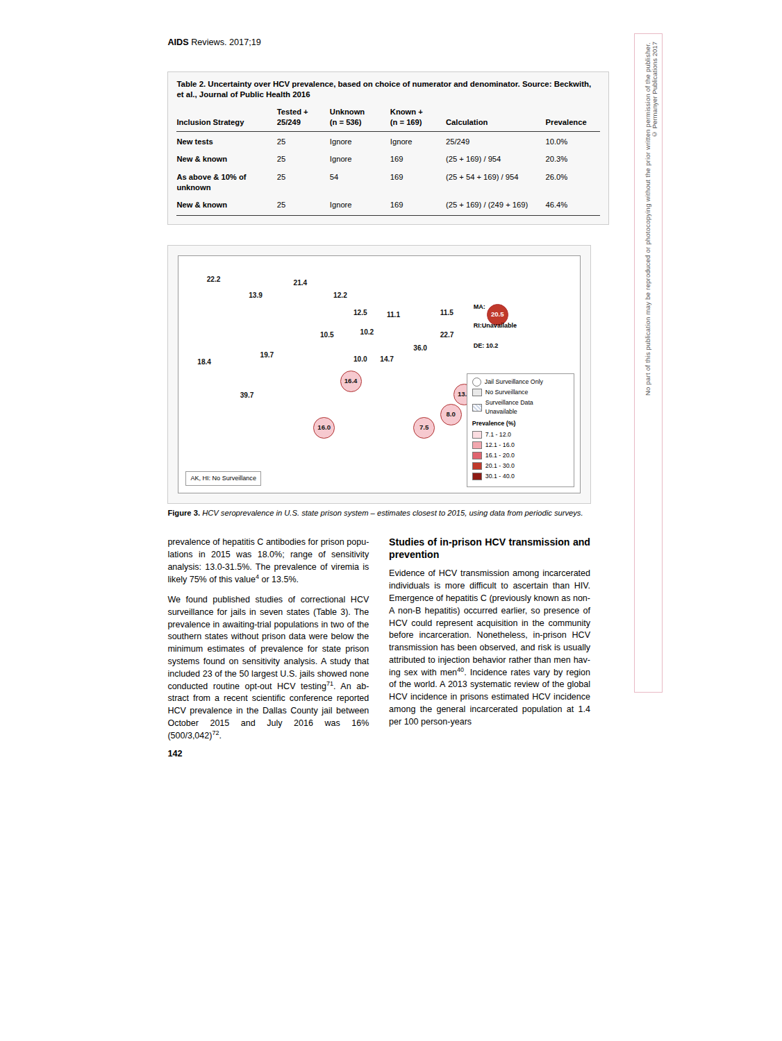AIDS Reviews. 2017;19
© Permanyer Publications 2017
No part of this publication may be reproduced or photocopying without the prior written permission of the publisher.
Table 2. Uncertainty over HCV prevalence, based on choice of numerator and denominator. Source: Beckwith, et al., Journal of Public Health 2016
| Inclusion Strategy | Tested + 25/249 | Unknown (n = 536) | Known + (n = 169) | Calculation | Prevalence |
| --- | --- | --- | --- | --- | --- |
| New tests | 25 | Ignore | Ignore | 25/249 | 10.0% |
| New & known | 25 | Ignore | 169 | (25 + 169) / 954 | 20.3% |
| As above & 10% of unknown | 25 | 54 | 169 | (25 + 54 + 169) / 954 | 26.0% |
| New & known | 25 | Ignore | 169 | (25 + 169) / (249 + 169) | 46.4% |
22.2 13.9 21.4 12.2 12.5 11.1 11.5 10.5 10.2 10.0 14.7 36.0 22.7 18.4 19.7 39.7
20.5
16.4
13.2
8.0
7.5
16.0
MA: RI:Unavailable DE: 10.2
AK, HI: No Surveillance
Jail Surveillance Only
No Surveillance
Surveillance Data
Unavailable
Prevalence (%)
7.1 - 12.0
12.1 - 16.0
16.1 - 20.0
20.1 - 30.0
30.1 - 40.0
Figure 3. HCV seroprevalence in U.S. state prison system – estimates closest to 2015, using data from periodic surveys.
prevalence of hepatitis C antibodies for prison populations in 2015 was 18.0%; range of sensitivity analysis: 13.0-31.5%. The prevalence of viremia is likely 75% of this value4 or 13.5%.
We found published studies of correctional HCV surveillance for jails in seven states (Table 3). The prevalence in awaiting-trial populations in two of the southern states without prison data were below the minimum estimates of prevalence for state prison systems found on sensitivity analysis. A study that included 23 of the 50 largest U.S. jails showed none conducted routine opt-out HCV testing71. An abstract from a recent scientific conference reported HCV prevalence in the Dallas County jail between October 2015 and July 2016 was 16% (500/3,042)72.
Studies of in-prison HCV transmission and prevention
Evidence of HCV transmission among incarcerated individuals is more difficult to ascertain than HIV. Emergence of hepatitis C (previously known as non-A non-B hepatitis) occurred earlier, so presence of HCV could represent acquisition in the community before incarceration. Nonetheless, in-prison HCV transmission has been observed, and risk is usually attributed to injection behavior rather than men having sex with men40. Incidence rates vary by region of the world. A 2013 systematic review of the global HCV incidence in prisons estimated HCV incidence among the general incarcerated population at 1.4 per 100 person-years
142